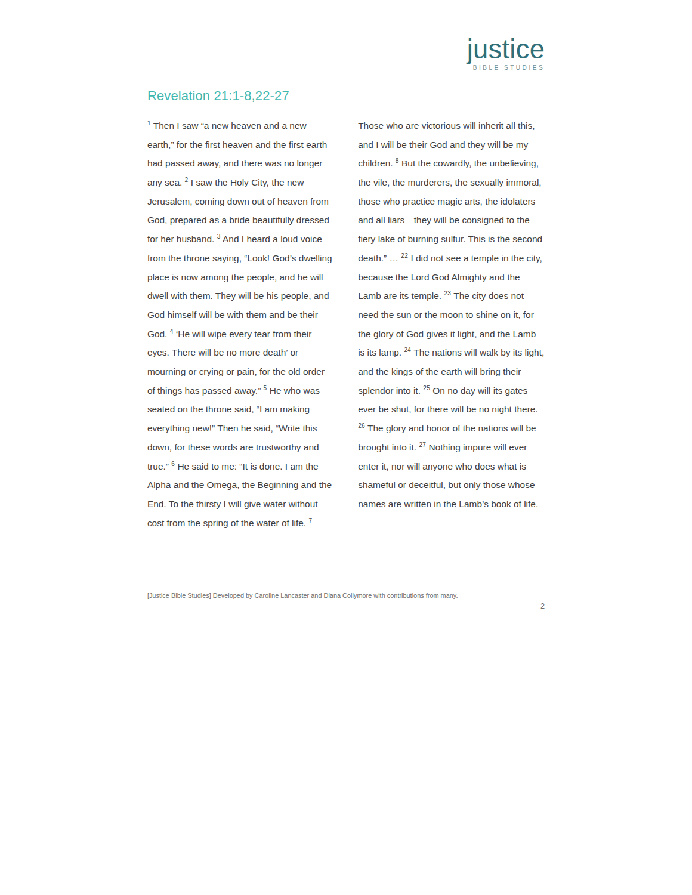justice BIBLE STUDIES
Revelation 21:1-8,22-27
1 Then I saw “a new heaven and a new earth,” for the first heaven and the first earth had passed away, and there was no longer any sea. 2 I saw the Holy City, the new Jerusalem, coming down out of heaven from God, prepared as a bride beautifully dressed for her husband. 3 And I heard a loud voice from the throne saying, “Look! God’s dwelling place is now among the people, and he will dwell with them. They will be his people, and God himself will be with them and be their God. 4 ‘He will wipe every tear from their eyes. There will be no more death’ or mourning or crying or pain, for the old order of things has passed away.” 5 He who was seated on the throne said, “I am making everything new!” Then he said, “Write this down, for these words are trustworthy and true.” 6 He said to me: “It is done. I am the Alpha and the Omega, the Beginning and the End. To the thirsty I will give water without cost from the spring of the water of life. 7 Those who are victorious will inherit all this, and I will be their God and they will be my children. 8 But the cowardly, the unbelieving, the vile, the murderers, the sexually immoral, those who practice magic arts, the idolaters and all liars—they will be consigned to the fiery lake of burning sulfur. This is the second death.” … 22 I did not see a temple in the city, because the Lord God Almighty and the Lamb are its temple. 23 The city does not need the sun or the moon to shine on it, for the glory of God gives it light, and the Lamb is its lamp. 24 The nations will walk by its light, and the kings of the earth will bring their splendor into it. 25 On no day will its gates ever be shut, for there will be no night there. 26 The glory and honor of the nations will be brought into it. 27 Nothing impure will ever enter it, nor will anyone who does what is shameful or deceitful, but only those whose names are written in the Lamb’s book of life.
[Justice Bible Studies] Developed by Caroline Lancaster and Diana Collymore with contributions from many. 2